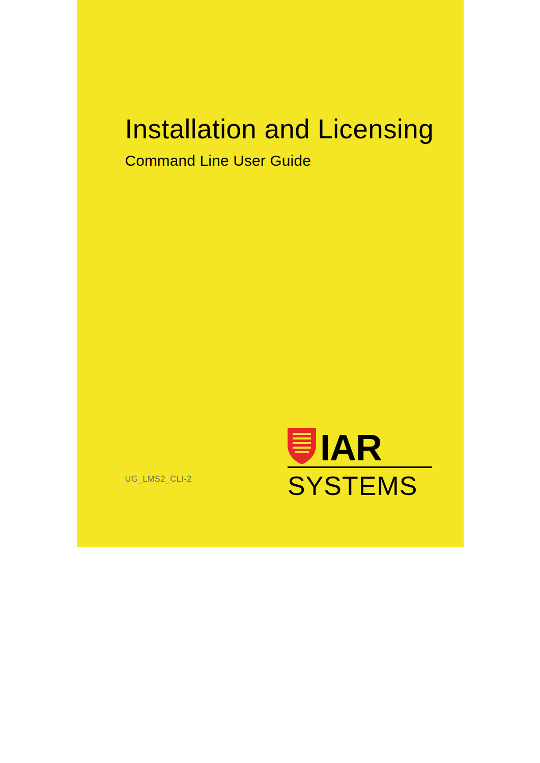Installation and Licensing
Command Line User Guide
UG_LMS2_CLI-2
IAR SYSTEMS